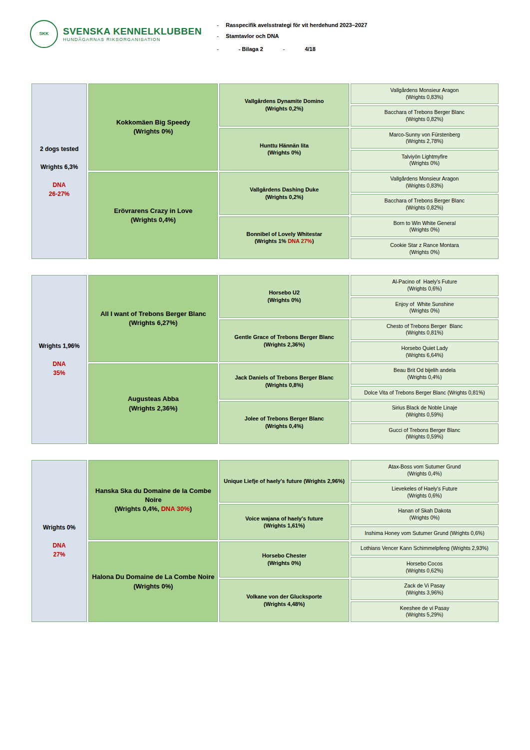SKK
SVENSKA KENNELKLUBBEN
HUNDÄGARNAS RIKSORGANISATION
Rasspecifik avelsstrategi för vit herdehund 2023–2027
Stamtavlor och DNA
- - Bilaga 2 - 4/18
| 2 dogs tested Wrights 6,3% DNA 26-27% | Kokkomäen Big Speedy (Wrights 0%) | Vallgårdens Dynamite Domino (Wrights 0,2%) | Vallgårdens Monsieur Aragon (Wrights 0,83%) |
| Bacchara of Trebons Berger Blanc (Wrights 0,82%) |
| Hunttu Hännän lita (Wrights 0%) | Marco-Sunny von Fürstenberg (Wrights 2,78%) |
| Talviyön Lightmyfire (Wrights 0%) |
| Erövrarens Crazy in Love (Wrights 0,4%) | Vallgårdens Dashing Duke (Wrights 0,2%) | Vallgårdens Monsieur Aragon (Wrights 0,83%) |
| Bacchara of Trebons Berger Blanc (Wrights 0,82%) |
| Bonnibel of Lovely Whitestar (Wrights 1% DNA 27% ) | Born to Win White General (Wrights 0%) |
| Cookie Star z Rance Montara (Wrights 0%) |
| Wrights 1,96% DNA 35% | All I want of Trebons Berger Blanc (Wrights 6,27%) | Horsebo U2 (Wrights 0%) | Al-Pacino of Haely's Future (Wrights 0,6%) |
| Enjoy of White Sunshine (Wrights 0%) |
| Gentle Grace of Trebons Berger Blanc (Wrights 2,36%) | Chesto of Trebons Berger Blanc (Wrights 0,81%) |
| Horsebo Quiet Lady (Wrights 6,64%) |
| Augusteas Abba (Wrights 2,36%) | Jack Daniels of Trebons Berger Blanc (Wrights 0,8%) | Beau Brit Od bijelih andela (Wrights 0,4%) |
| Dolce Vita of Trebons Berger Blanc (Wrights 0,81%) |
| Jolee of Trebons Berger Blanc (Wrights 0,4%) | Sirius Black de Noble Linaje (Wrights 0,59%) |
| Gucci of Trebons Berger Blanc (Wrights 0,59%) |
| Wrights 0% DNA 27% | Hanska Ska du Domaine de la Combe Noire (Wrights 0,4%, DNA 30% ) | Unique Liefje of haely's future (Wrights 2,96%) | Atax-Boss vom Sutumer Grund (Wrights 0,4%) |
| Lievekeles of Haely's Future (Wrights 0,6%) |
| Voice wajana of haely's future (Wrights 1,61%) | Hanan of Skah Dakota (Wrights 0%) |
| Inshima Honey vom Sutumer Grund (Wrights 0,6%) |
| Halona Du Domaine de La Combe Noire (Wrights 0%) | Horsebo Chester (Wrights 0%) | Lothians Vencer Kann Schimmelpfeng (Wrights 2,93%) |
| Horsebo Cocos (Wrights 0,62%) |
| Volkane von der Glucksporte (Wrights 4,48%) | Zack de Vi Pasay (Wrights 3,96%) |
| Keeshee de vi Pasay (Wrights 5,29%) |